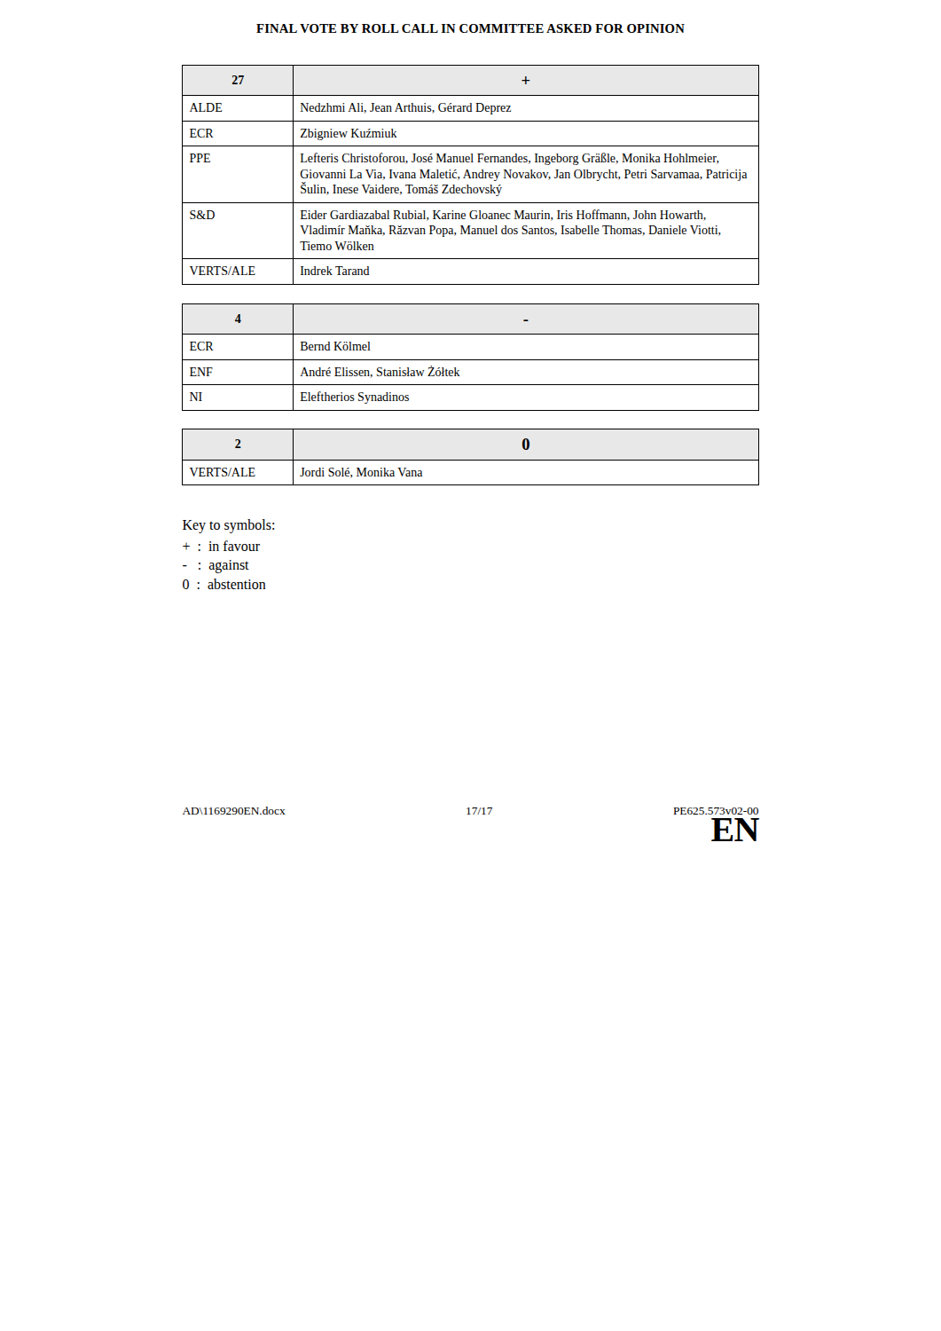FINAL VOTE BY ROLL CALL IN COMMITTEE ASKED FOR OPINION
| 27 | + |
| ALDE | Nedzhmi Ali, Jean Arthuis, Gérard Deprez |
| ECR | Zbigniew Kuźmiuk |
| PPE | Lefteris Christoforou, José Manuel Fernandes, Ingeborg Gräßle, Monika Hohlmeier, Giovanni La Via, Ivana Maletić, Andrey Novakov, Jan Olbrycht, Petri Sarvamaa, Patricija Šulin, Inese Vaidere, Tomáš Zdechovský |
| S&D | Eider Gardiazabal Rubial, Karine Gloanec Maurin, Iris Hoffmann, John Howarth, Vladimír Maňka, Răzvan Popa, Manuel dos Santos, Isabelle Thomas, Daniele Viotti, Tiemo Wölken |
| VERTS/ALE | Indrek Tarand |
| 4 | - |
| ECR | Bernd Kölmel |
| ENF | André Elissen, Stanisław Żółtek |
| NI | Eleftherios Synadinos |
| 2 | 0 |
| VERTS/ALE | Jordi Solé, Monika Vana |
Key to symbols:
+ : in favour
- : against
0 : abstention
AD\1169290EN.docx
17/17
PE625.573v02-00
EN